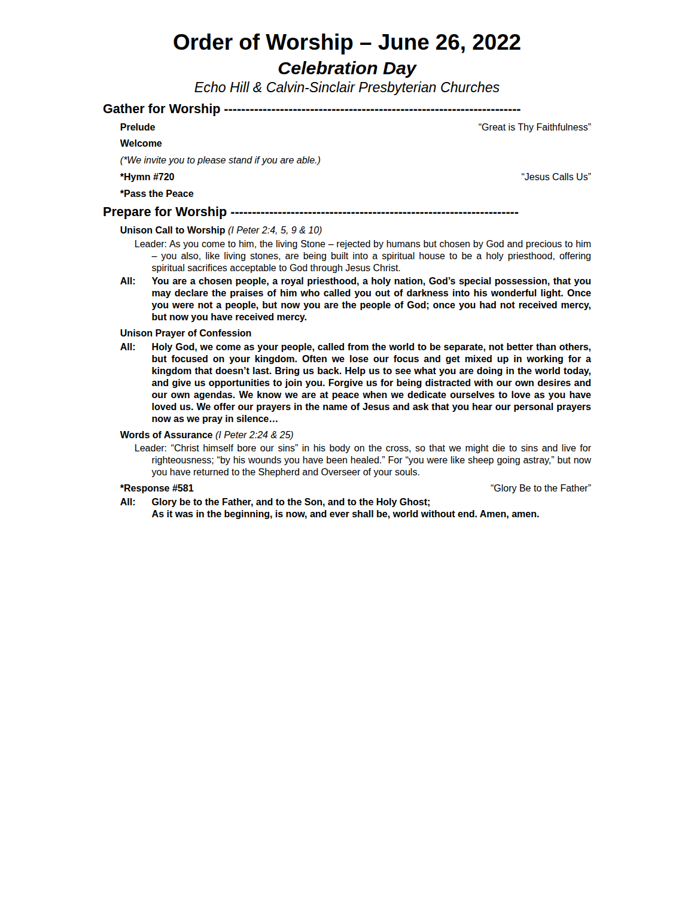Order of Worship – June 26, 2022
Celebration Day
Echo Hill & Calvin-Sinclair Presbyterian Churches
Gather for Worship ---------------------------------------------------------------------
Prelude “Great is Thy Faithfulness”
Welcome
(*We invite you to please stand if you are able.)
*Hymn #720 “Jesus Calls Us”
*Pass the Peace
Prepare for Worship -------------------------------------------------------------------
Unison Call to Worship (I Peter 2:4, 5, 9 & 10)
Leader: As you come to him, the living Stone – rejected by humans but chosen by God and precious to him – you also, like living stones, are being built into a spiritual house to be a holy priesthood, offering spiritual sacrifices acceptable to God through Jesus Christ.
All: You are a chosen people, a royal priesthood, a holy nation, God’s special possession, that you may declare the praises of him who called you out of darkness into his wonderful light. Once you were not a people, but now you are the people of God; once you had not received mercy, but now you have received mercy.
Unison Prayer of Confession
All: Holy God, we come as your people, called from the world to be separate, not better than others, but focused on your kingdom. Often we lose our focus and get mixed up in working for a kingdom that doesn’t last. Bring us back. Help us to see what you are doing in the world today, and give us opportunities to join you. Forgive us for being distracted with our own desires and our own agendas. We know we are at peace when we dedicate ourselves to love as you have loved us. We offer our prayers in the name of Jesus and ask that you hear our personal prayers now as we pray in silence…
Words of Assurance (I Peter 2:24 & 25)
Leader: “Christ himself bore our sins” in his body on the cross, so that we might die to sins and live for righteousness; “by his wounds you have been healed.” For “you were like sheep going astray,” but now you have returned to the Shepherd and Overseer of your souls.
*Response #581 “Glory Be to the Father”
All: Glory be to the Father, and to the Son, and to the Holy Ghost;
As it was in the beginning, is now, and ever shall be, world without end. Amen, amen.